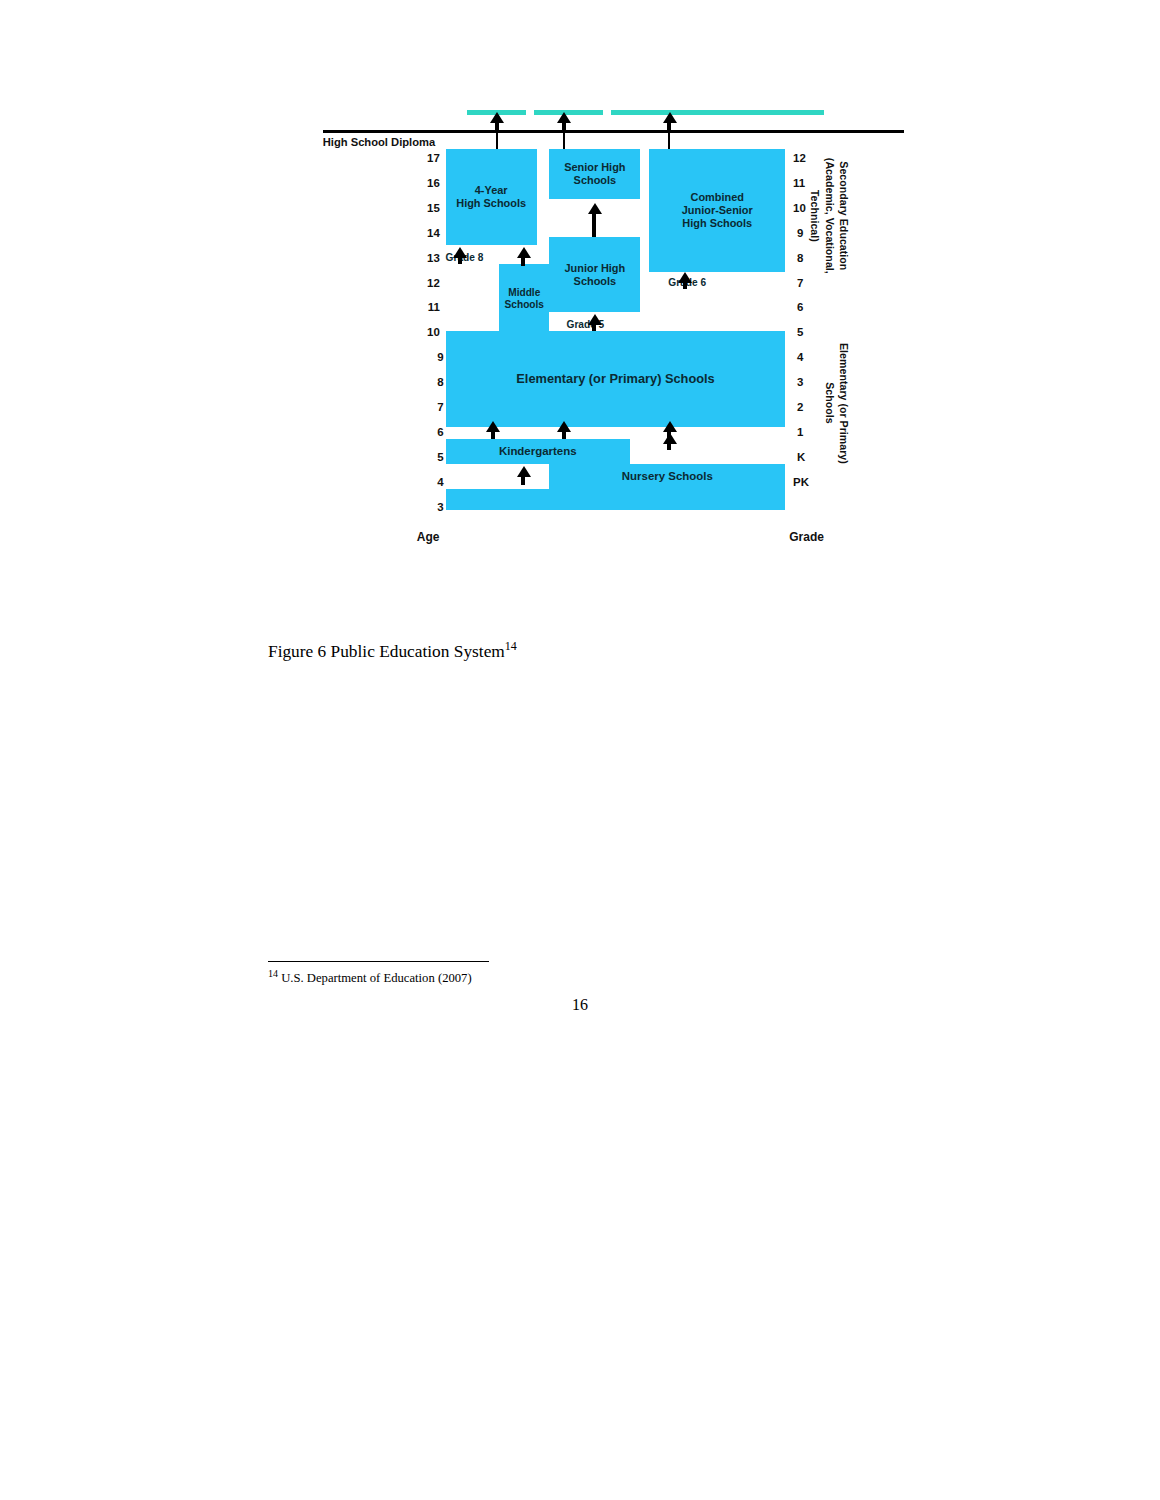High School Diploma
17
16
15
14
13
12
11
10
9
8
7
6
5
4
3
Age
12
11
10
9
8
7
6
5
4
3
2
1
K
PK
Grade
Secondary Education
(Academic, Vocational,
Technical)
Elementary (or Primary)
Schools
4-Year
High Schools
Senior High
Schools
Combined
Junior-Senior
High Schools
Grade 8
Middle
Schools
Junior High
Schools
Grade 6
Grade 5
Grade 4
Elementary (or Primary) Schools
Kindergartens
Nursery Schools
Figure 6 Public Education System14
14 U.S. Department of Education (2007)
16